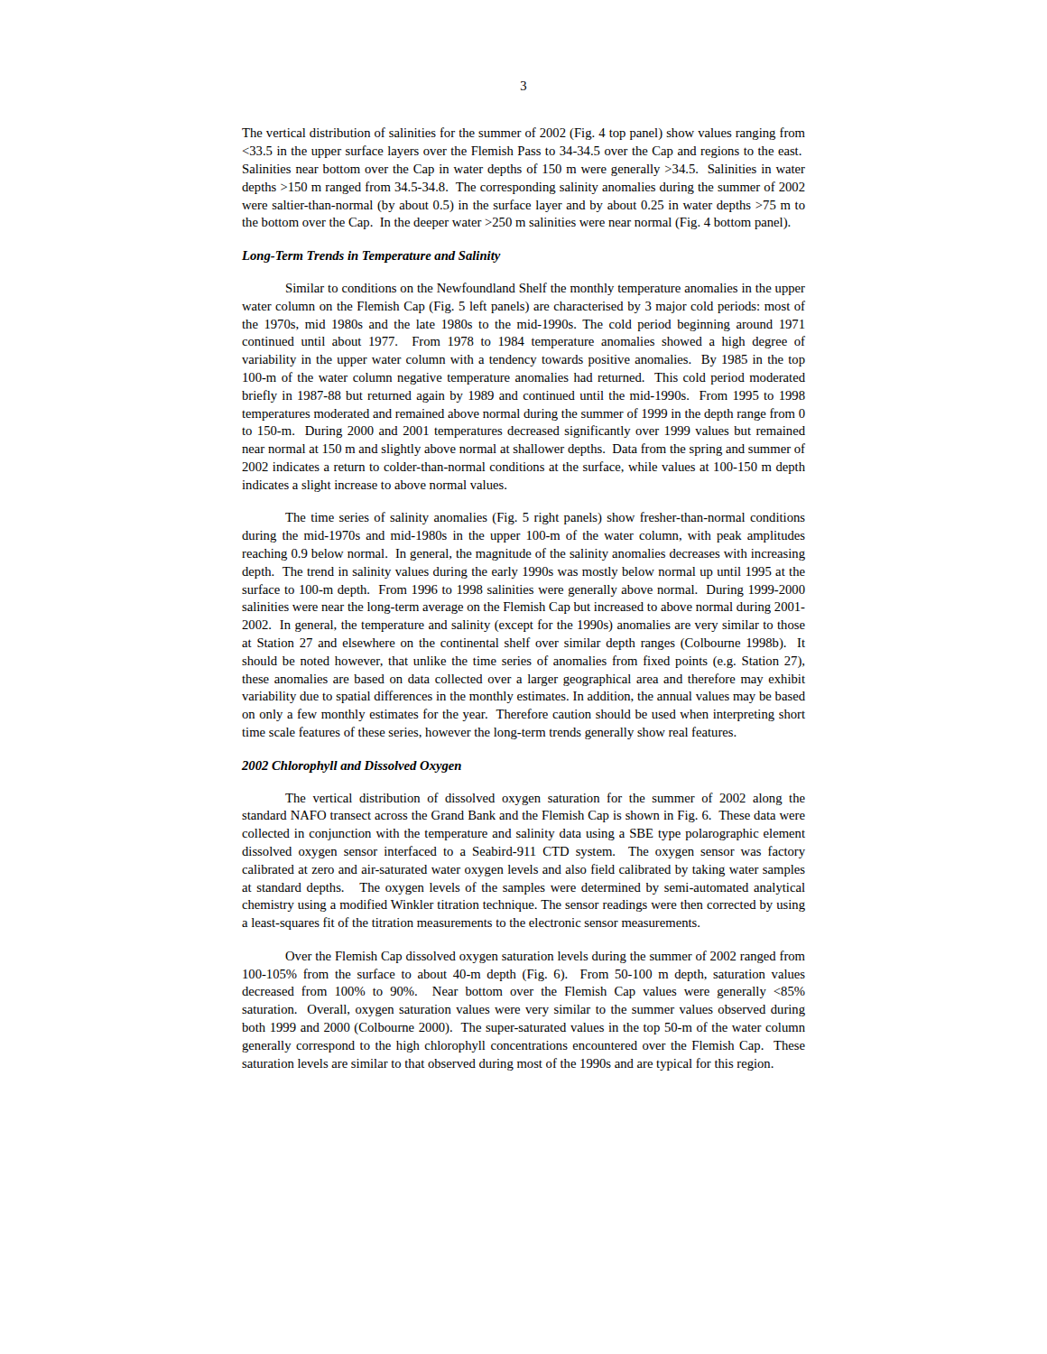3
The vertical distribution of salinities for the summer of 2002 (Fig. 4 top panel) show values ranging from <33.5 in the upper surface layers over the Flemish Pass to 34-34.5 over the Cap and regions to the east. Salinities near bottom over the Cap in water depths of 150 m were generally >34.5. Salinities in water depths >150 m ranged from 34.5-34.8. The corresponding salinity anomalies during the summer of 2002 were saltier-than-normal (by about 0.5) in the surface layer and by about 0.25 in water depths >75 m to the bottom over the Cap. In the deeper water >250 m salinities were near normal (Fig. 4 bottom panel).
Long-Term Trends in Temperature and Salinity
Similar to conditions on the Newfoundland Shelf the monthly temperature anomalies in the upper water column on the Flemish Cap (Fig. 5 left panels) are characterised by 3 major cold periods: most of the 1970s, mid 1980s and the late 1980s to the mid-1990s. The cold period beginning around 1971 continued until about 1977. From 1978 to 1984 temperature anomalies showed a high degree of variability in the upper water column with a tendency towards positive anomalies. By 1985 in the top 100-m of the water column negative temperature anomalies had returned. This cold period moderated briefly in 1987-88 but returned again by 1989 and continued until the mid-1990s. From 1995 to 1998 temperatures moderated and remained above normal during the summer of 1999 in the depth range from 0 to 150-m. During 2000 and 2001 temperatures decreased significantly over 1999 values but remained near normal at 150 m and slightly above normal at shallower depths. Data from the spring and summer of 2002 indicates a return to colder-than-normal conditions at the surface, while values at 100-150 m depth indicates a slight increase to above normal values.
The time series of salinity anomalies (Fig. 5 right panels) show fresher-than-normal conditions during the mid-1970s and mid-1980s in the upper 100-m of the water column, with peak amplitudes reaching 0.9 below normal. In general, the magnitude of the salinity anomalies decreases with increasing depth. The trend in salinity values during the early 1990s was mostly below normal up until 1995 at the surface to 100-m depth. From 1996 to 1998 salinities were generally above normal. During 1999-2000 salinities were near the long-term average on the Flemish Cap but increased to above normal during 2001-2002. In general, the temperature and salinity (except for the 1990s) anomalies are very similar to those at Station 27 and elsewhere on the continental shelf over similar depth ranges (Colbourne 1998b). It should be noted however, that unlike the time series of anomalies from fixed points (e.g. Station 27), these anomalies are based on data collected over a larger geographical area and therefore may exhibit variability due to spatial differences in the monthly estimates. In addition, the annual values may be based on only a few monthly estimates for the year. Therefore caution should be used when interpreting short time scale features of these series, however the long-term trends generally show real features.
2002 Chlorophyll and Dissolved Oxygen
The vertical distribution of dissolved oxygen saturation for the summer of 2002 along the standard NAFO transect across the Grand Bank and the Flemish Cap is shown in Fig. 6. These data were collected in conjunction with the temperature and salinity data using a SBE type polarographic element dissolved oxygen sensor interfaced to a Seabird-911 CTD system. The oxygen sensor was factory calibrated at zero and air-saturated water oxygen levels and also field calibrated by taking water samples at standard depths. The oxygen levels of the samples were determined by semi-automated analytical chemistry using a modified Winkler titration technique. The sensor readings were then corrected by using a least-squares fit of the titration measurements to the electronic sensor measurements.
Over the Flemish Cap dissolved oxygen saturation levels during the summer of 2002 ranged from 100-105% from the surface to about 40-m depth (Fig. 6). From 50-100 m depth, saturation values decreased from 100% to 90%. Near bottom over the Flemish Cap values were generally <85% saturation. Overall, oxygen saturation values were very similar to the summer values observed during both 1999 and 2000 (Colbourne 2000). The super-saturated values in the top 50-m of the water column generally correspond to the high chlorophyll concentrations encountered over the Flemish Cap. These saturation levels are similar to that observed during most of the 1990s and are typical for this region.